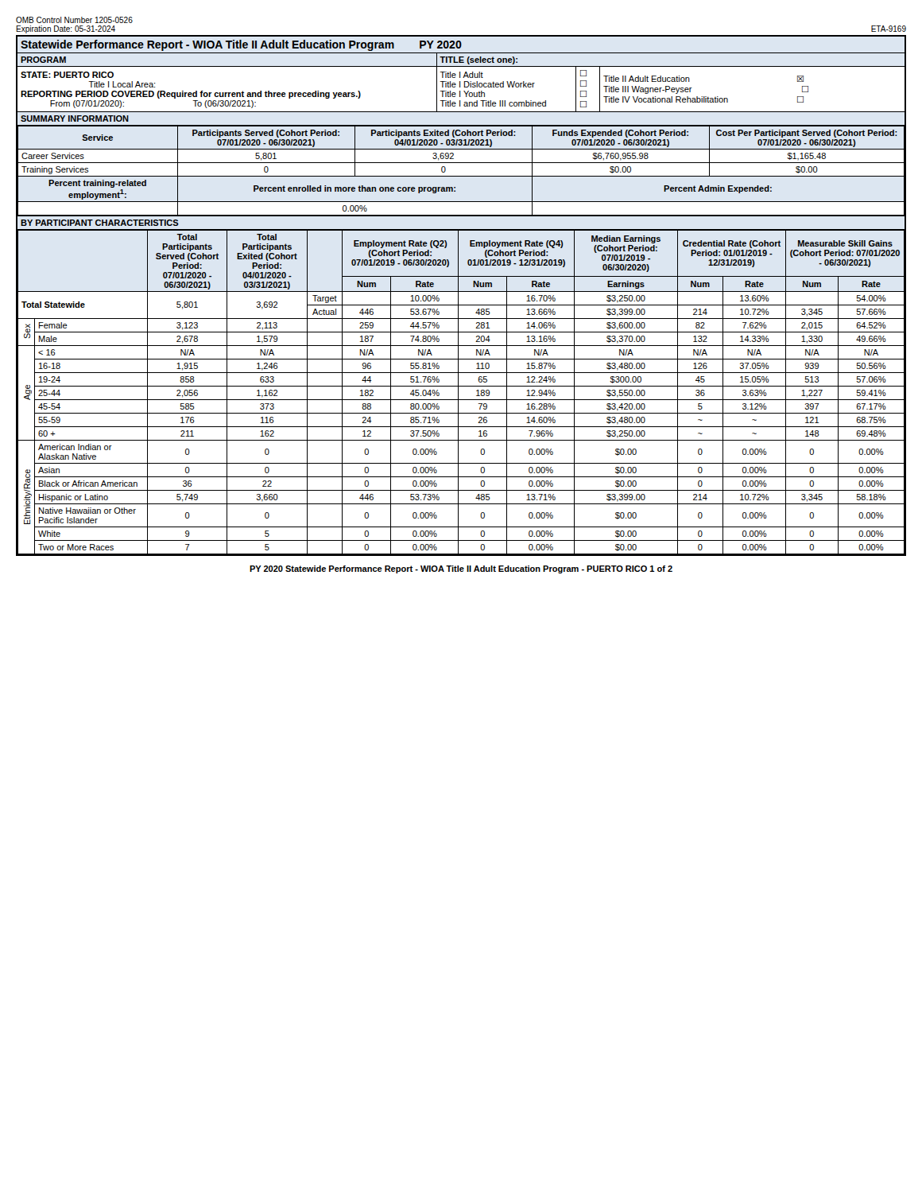OMB Control Number 1205-0526
Expiration Date: 05-31-2024 ETA-9169
| Statewide Performance Report - WIOA Title II Adult Education Program PY 2020 |
| PROGRAM | TITLE (select one): |
| STATE: PUERTO RICO Title I Local Area: REPORTING PERIOD COVERED (Required for current and three preceding years.) From (07/01/2020): To (06/30/2021): | Title I Adult Title I Dislocated Worker Title I Youth Title I and Title III combined | ☐ ☐ ☐ ☐ | Title II Adult Education ☒ Title III Wagner-Peyser ☐ Title IV Vocational Rehabilitation ☐ |
| SUMMARY INFORMATION |
| / Service / Participants Served (Cohort Period: 07/01/2020 - 06/30/2021) / Participants Exited (Cohort Period: 04/01/2020 - 03/31/2021) / Funds Expended (Cohort Period: 07/01/2020 - 06/30/2021) / Cost Per Participant Served (Cohort Period: 07/01/2020 - 06/30/2021) / / Career Services / 5,801 / 3,692 / $6,760,955.98 / $1,165.48 / / Training Services / 0 / 0 / $0.00 / $0.00 / / Percent training-related employment 1 : / Percent enrolled in more than one core program: / Percent Admin Expended: / / / 0.00% / / |
| BY PARTICIPANT CHARACTERISTICS |
| / / Total Participants Served (Cohort Period: 07/01/2020 - 06/30/2021) / Total Participants Exited (Cohort Period: 04/01/2020 - 03/31/2021) / / Employment Rate (Q2) (Cohort Period: 07/01/2019 - 06/30/2020) / Employment Rate (Q4) (Cohort Period: 01/01/2019 - 12/31/2019) / Median Earnings (Cohort Period: 07/01/2019 - 06/30/2020) / Credential Rate (Cohort Period: 01/01/2019 - 12/31/2019) / Measurable Skill Gains (Cohort Period: 07/01/2020 - 06/30/2021) / / Num / Rate / Num / Rate / Earnings / Num / Rate / Num / Rate / / Total Statewide / 5,801 / 3,692 / Target / / 10.00% / / 16.70% / $3,250.00 / / 13.60% / / 54.00% / / Actual / 446 / 53.67% / 485 / 13.66% / $3,399.00 / 214 / 10.72% / 3,345 / 57.66% / / Sex / Female / 3,123 / 2,113 / / 259 / 44.57% / 281 / 14.06% / $3,600.00 / 82 / 7.62% / 2,015 / 64.52% / / Male / 2,678 / 1,579 / / 187 / 74.80% / 204 / 13.16% / $3,370.00 / 132 / 14.33% / 1,330 / 49.66% / / Age / < 16 / N/A / N/A / / N/A / N/A / N/A / N/A / N/A / N/A / N/A / N/A / N/A / / 16-18 / 1,915 / 1,246 / / 96 / 55.81% / 110 / 15.87% / $3,480.00 / 126 / 37.05% / 939 / 50.56% / / 19-24 / 858 / 633 / / 44 / 51.76% / 65 / 12.24% / $300.00 / 45 / 15.05% / 513 / 57.06% / / 25-44 / 2,056 / 1,162 / / 182 / 45.04% / 189 / 12.94% / $3,550.00 / 36 / 3.63% / 1,227 / 59.41% / / 45-54 / 585 / 373 / / 88 / 80.00% / 79 / 16.28% / $3,420.00 / 5 / 3.12% / 397 / 67.17% / / 55-59 / 176 / 116 / / 24 / 85.71% / 26 / 14.60% / $3,480.00 / ~ / ~ / 121 / 68.75% / / 60 + / 211 / 162 / / 12 / 37.50% / 16 / 7.96% / $3,250.00 / ~ / ~ / 148 / 69.48% / / Ethnicity/Race / American Indian or Alaskan Native / 0 / 0 / / 0 / 0.00% / 0 / 0.00% / $0.00 / 0 / 0.00% / 0 / 0.00% / / Asian / 0 / 0 / / 0 / 0.00% / 0 / 0.00% / $0.00 / 0 / 0.00% / 0 / 0.00% / / Black or African American / 36 / 22 / / 0 / 0.00% / 0 / 0.00% / $0.00 / 0 / 0.00% / 0 / 0.00% / / Hispanic or Latino / 5,749 / 3,660 / / 446 / 53.73% / 485 / 13.71% / $3,399.00 / 214 / 10.72% / 3,345 / 58.18% / / Native Hawaiian or Other Pacific Islander / 0 / 0 / / 0 / 0.00% / 0 / 0.00% / $0.00 / 0 / 0.00% / 0 / 0.00% / / White / 9 / 5 / / 0 / 0.00% / 0 / 0.00% / $0.00 / 0 / 0.00% / 0 / 0.00% / / Two or More Races / 7 / 5 / / 0 / 0.00% / 0 / 0.00% / $0.00 / 0 / 0.00% / 0 / 0.00% / |
PY 2020 Statewide Performance Report - WIOA Title II Adult Education Program - PUERTO RICO 1 of 2